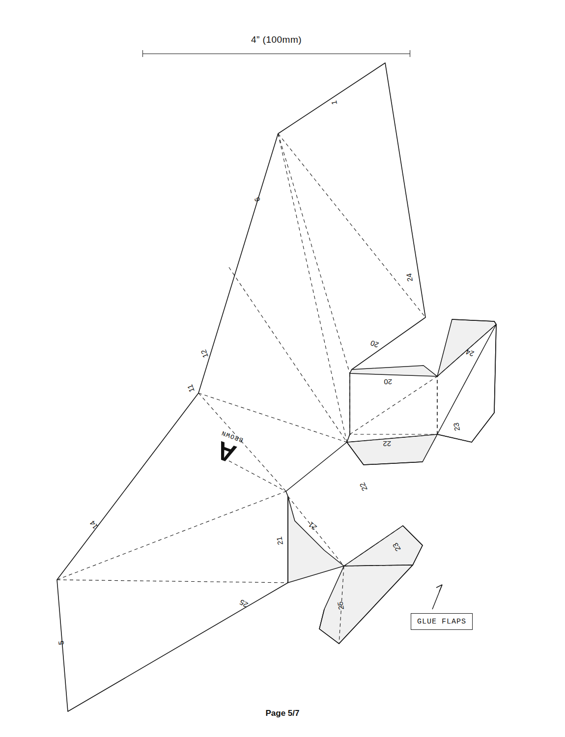4” (100mm)
1 6 12 14 5 25 24 20 20 24 23 22 22 21 21 23 25 11
A
BROWN
GLUE FLAPS
Page 5/7